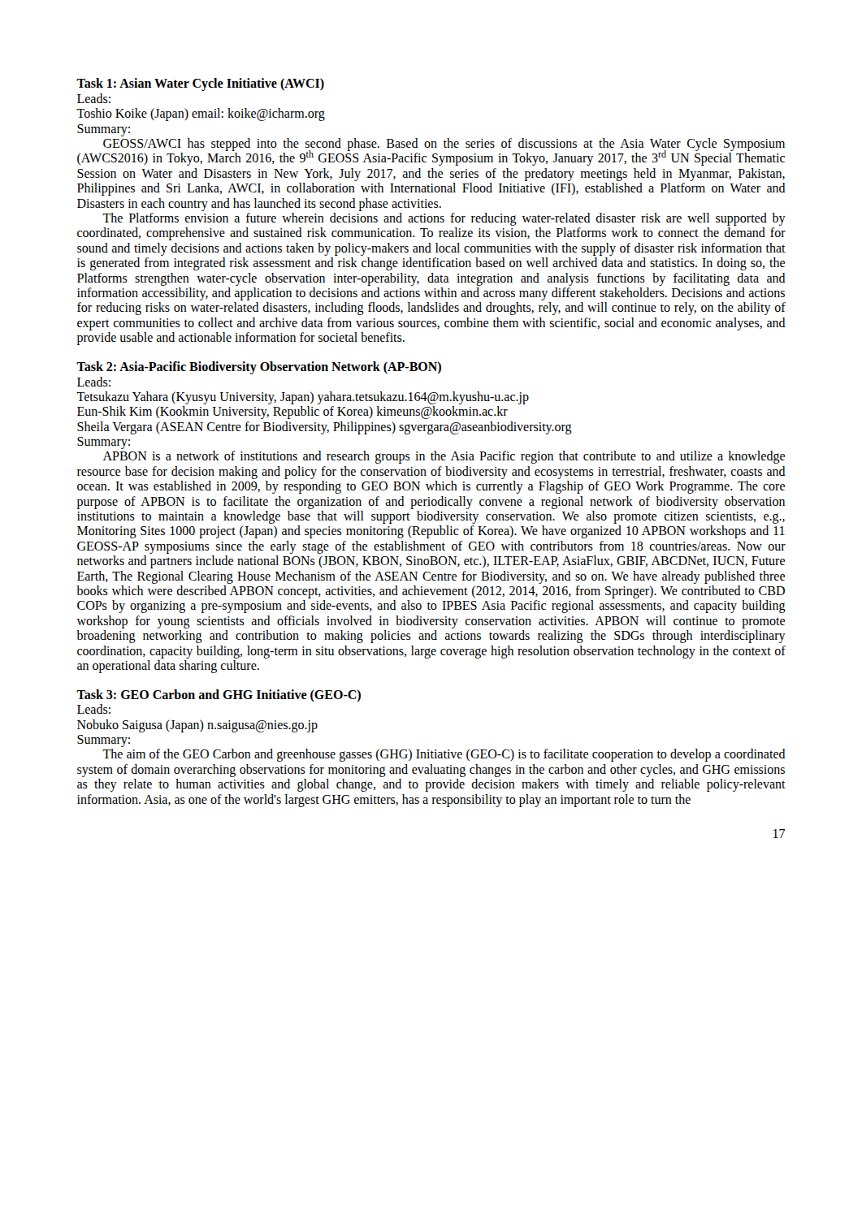Task 1: Asian Water Cycle Initiative (AWCI)
Leads:
Toshio Koike (Japan) email: koike@icharm.org
Summary:
GEOSS/AWCI has stepped into the second phase. Based on the series of discussions at the Asia Water Cycle Symposium (AWCS2016) in Tokyo, March 2016, the 9th GEOSS Asia-Pacific Symposium in Tokyo, January 2017, the 3rd UN Special Thematic Session on Water and Disasters in New York, July 2017, and the series of the predatory meetings held in Myanmar, Pakistan, Philippines and Sri Lanka, AWCI, in collaboration with International Flood Initiative (IFI), established a Platform on Water and Disasters in each country and has launched its second phase activities.
The Platforms envision a future wherein decisions and actions for reducing water-related disaster risk are well supported by coordinated, comprehensive and sustained risk communication. To realize its vision, the Platforms work to connect the demand for sound and timely decisions and actions taken by policy-makers and local communities with the supply of disaster risk information that is generated from integrated risk assessment and risk change identification based on well archived data and statistics. In doing so, the Platforms strengthen water-cycle observation inter-operability, data integration and analysis functions by facilitating data and information accessibility, and application to decisions and actions within and across many different stakeholders. Decisions and actions for reducing risks on water-related disasters, including floods, landslides and droughts, rely, and will continue to rely, on the ability of expert communities to collect and archive data from various sources, combine them with scientific, social and economic analyses, and provide usable and actionable information for societal benefits.
Task 2: Asia-Pacific Biodiversity Observation Network (AP-BON)
Leads:
Tetsukazu Yahara (Kyusyu University, Japan) yahara.tetsukazu.164@m.kyushu-u.ac.jp
Eun-Shik Kim (Kookmin University, Republic of Korea) kimeuns@kookmin.ac.kr
Sheila Vergara (ASEAN Centre for Biodiversity, Philippines) sgvergara@aseanbiodiversity.org
Summary:
APBON is a network of institutions and research groups in the Asia Pacific region that contribute to and utilize a knowledge resource base for decision making and policy for the conservation of biodiversity and ecosystems in terrestrial, freshwater, coasts and ocean. It was established in 2009, by responding to GEO BON which is currently a Flagship of GEO Work Programme. The core purpose of APBON is to facilitate the organization of and periodically convene a regional network of biodiversity observation institutions to maintain a knowledge base that will support biodiversity conservation. We also promote citizen scientists, e.g., Monitoring Sites 1000 project (Japan) and species monitoring (Republic of Korea). We have organized 10 APBON workshops and 11 GEOSS-AP symposiums since the early stage of the establishment of GEO with contributors from 18 countries/areas. Now our networks and partners include national BONs (JBON, KBON, SinoBON, etc.), ILTER-EAP, AsiaFlux, GBIF, ABCDNet, IUCN, Future Earth, The Regional Clearing House Mechanism of the ASEAN Centre for Biodiversity, and so on. We have already published three books which were described APBON concept, activities, and achievement (2012, 2014, 2016, from Springer). We contributed to CBD COPs by organizing a pre-symposium and side-events, and also to IPBES Asia Pacific regional assessments, and capacity building workshop for young scientists and officials involved in biodiversity conservation activities. APBON will continue to promote broadening networking and contribution to making policies and actions towards realizing the SDGs through interdisciplinary coordination, capacity building, long-term in situ observations, large coverage high resolution observation technology in the context of an operational data sharing culture.
Task 3: GEO Carbon and GHG Initiative (GEO-C)
Leads:
Nobuko Saigusa (Japan) n.saigusa@nies.go.jp
Summary:
The aim of the GEO Carbon and greenhouse gasses (GHG) Initiative (GEO-C) is to facilitate cooperation to develop a coordinated system of domain overarching observations for monitoring and evaluating changes in the carbon and other cycles, and GHG emissions as they relate to human activities and global change, and to provide decision makers with timely and reliable policy-relevant information. Asia, as one of the world's largest GHG emitters, has a responsibility to play an important role to turn the
17